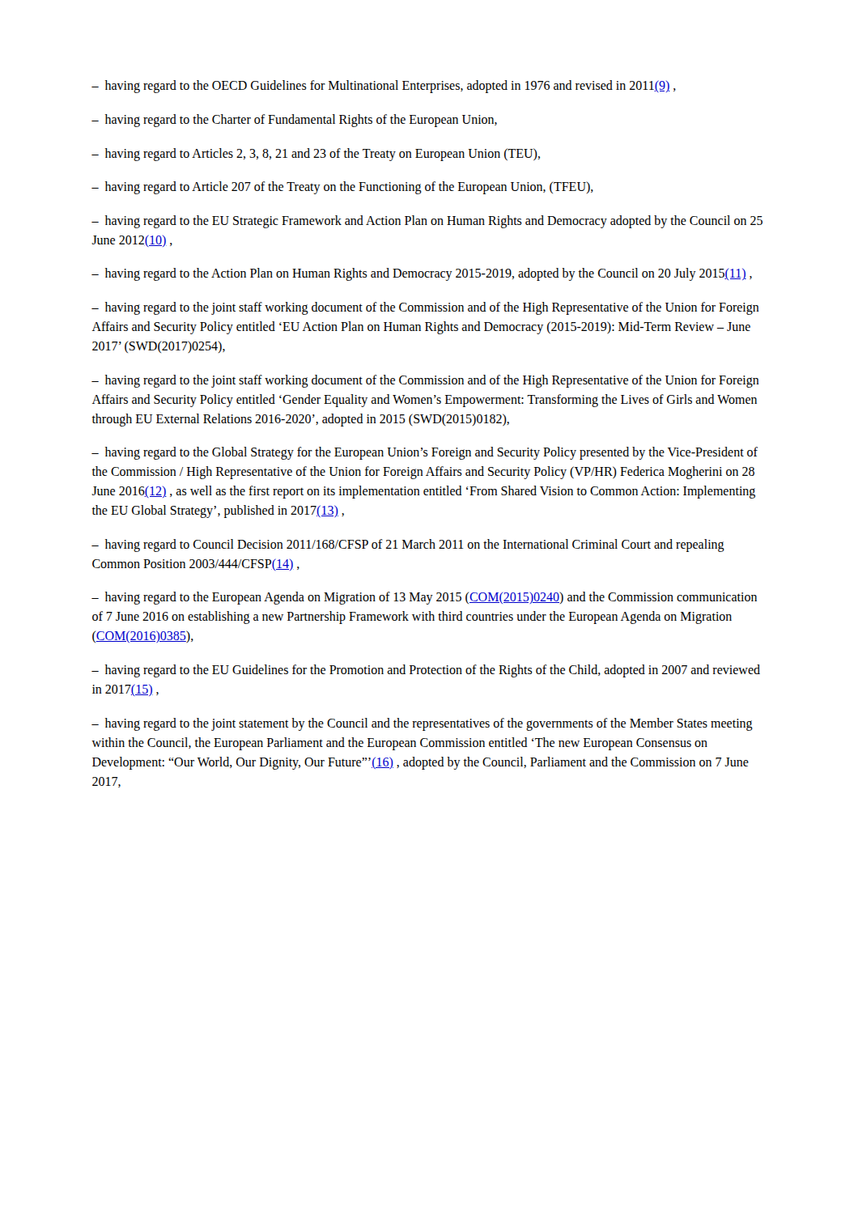– having regard to the OECD Guidelines for Multinational Enterprises, adopted in 1976 and revised in 2011(9) ,
– having regard to the Charter of Fundamental Rights of the European Union,
– having regard to Articles 2, 3, 8, 21 and 23 of the Treaty on European Union (TEU),
– having regard to Article 207 of the Treaty on the Functioning of the European Union, (TFEU),
– having regard to the EU Strategic Framework and Action Plan on Human Rights and Democracy adopted by the Council on 25 June 2012(10) ,
– having regard to the Action Plan on Human Rights and Democracy 2015-2019, adopted by the Council on 20 July 2015(11) ,
– having regard to the joint staff working document of the Commission and of the High Representative of the Union for Foreign Affairs and Security Policy entitled ‘EU Action Plan on Human Rights and Democracy (2015-2019): Mid-Term Review – June 2017’ (SWD(2017)0254),
– having regard to the joint staff working document of the Commission and of the High Representative of the Union for Foreign Affairs and Security Policy entitled ‘Gender Equality and Women’s Empowerment: Transforming the Lives of Girls and Women through EU External Relations 2016-2020’, adopted in 2015 (SWD(2015)0182),
– having regard to the Global Strategy for the European Union’s Foreign and Security Policy presented by the Vice-President of the Commission / High Representative of the Union for Foreign Affairs and Security Policy (VP/HR) Federica Mogherini on 28 June 2016(12) , as well as the first report on its implementation entitled ‘From Shared Vision to Common Action: Implementing the EU Global Strategy’, published in 2017(13) ,
– having regard to Council Decision 2011/168/CFSP of 21 March 2011 on the International Criminal Court and repealing Common Position 2003/444/CFSP(14) ,
– having regard to the European Agenda on Migration of 13 May 2015 (COM(2015)0240) and the Commission communication of 7 June 2016 on establishing a new Partnership Framework with third countries under the European Agenda on Migration (COM(2016)0385),
– having regard to the EU Guidelines for the Promotion and Protection of the Rights of the Child, adopted in 2007 and reviewed in 2017(15) ,
– having regard to the joint statement by the Council and the representatives of the governments of the Member States meeting within the Council, the European Parliament and the European Commission entitled ‘The new European Consensus on Development: “Our World, Our Dignity, Our Future”’(16) , adopted by the Council, Parliament and the Commission on 7 June 2017,